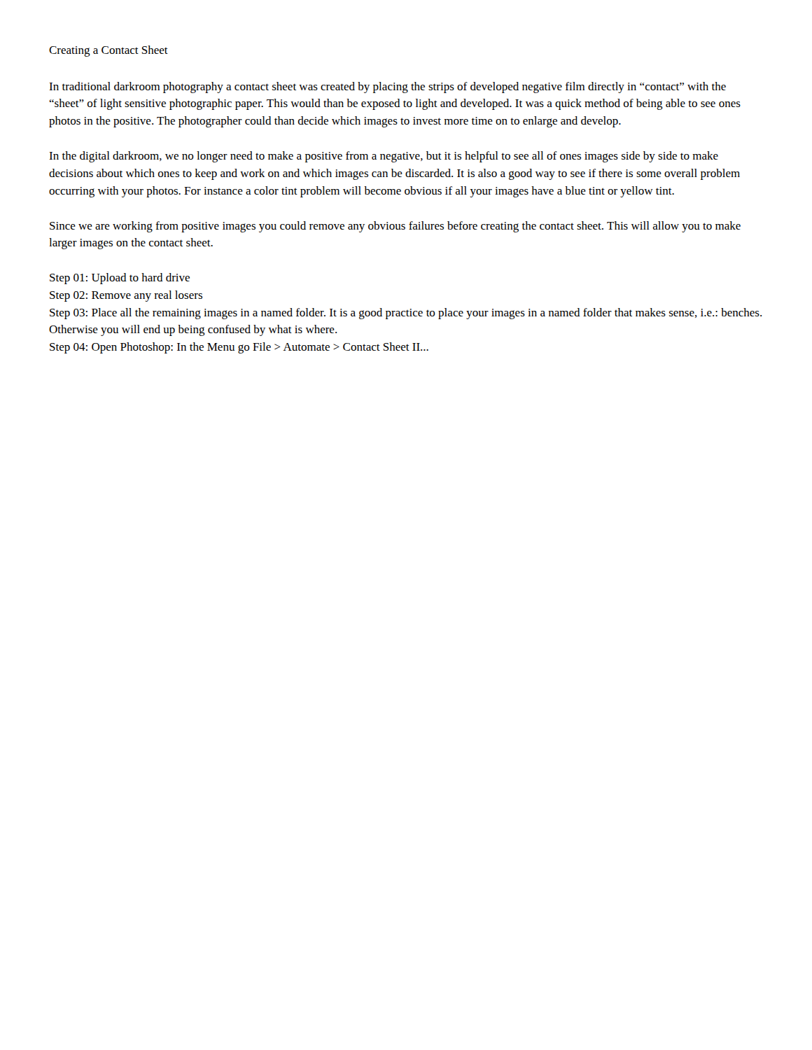Creating a Contact Sheet
In traditional darkroom photography a contact sheet was created by placing the strips of developed negative film directly in “contact” with the “sheet” of light sensitive photographic paper. This would than be exposed to light and developed. It was a quick method of being able to see ones photos in the positive. The photographer could than decide which images to invest more time on to enlarge and develop.
In the digital darkroom, we no longer need to make a positive from a negative, but it is helpful to see all of ones images side by side to make decisions about which ones to keep and work on and which images can be discarded. It is also a good way to see if there is some overall problem occurring with your photos. For instance a color tint problem will become obvious if all your images have a blue tint or yellow tint.
Since we are working from positive images you could remove any obvious failures before creating the contact sheet. This will allow you to make larger images on the contact sheet.
Step 01: Upload to hard drive
Step 02: Remove any real losers
Step 03: Place all the remaining images in a named folder. It is a good practice to place your images in a named folder that makes sense, i.e.: benches. Otherwise you will end up being confused by what is where.
Step 04: Open Photoshop: In the Menu go File > Automate > Contact Sheet II...